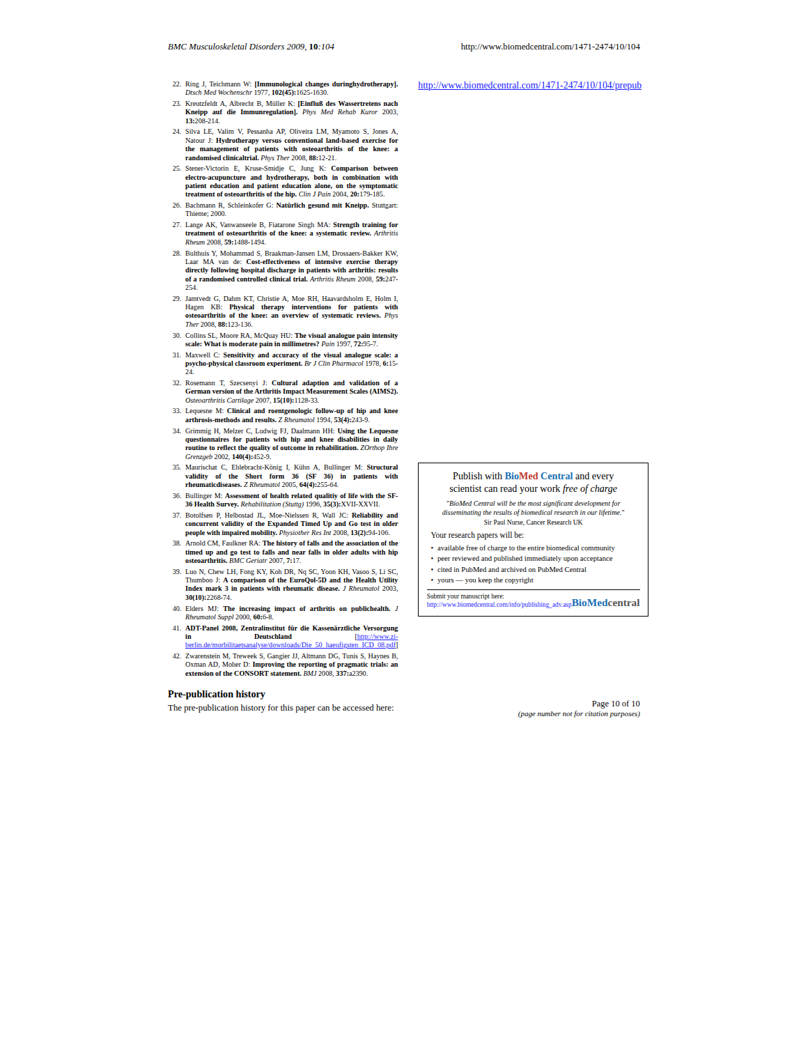BMC Musculoskeletal Disorders 2009, 10:104
http://www.biomedcentral.com/1471-2474/10/104
22. Ring J, Teichmann W: [Immunological changes duringhydrotherapy]. Dtsch Med Wochenschr 1977, 102(45): 1625-1630.
23. Kreutzfeldt A, Albrecht B, Müller K: [Einfluß des Wassertretens nach Kneipp auf die Immunregulation]. Phys Med Rehab Kuror 2003, 13: 208-214.
24. Silva LE, Valim V, Pessanha AP, Oliveira LM, Myamoto S, Jones A, Natour J: Hydrotherapy versus conventional land-based exercise for the management of patients with osteoarthritis of the knee: a randomised clinicaltrial. Phys Ther 2008, 88: 12-21.
25. Stener-Victorin E, Kruse-Smidje C, Jung K: Comparison between electro-acupuncture and hydrotherapy, both in combination with patient education and patient education alone, on the symptomatic treatment of osteoarthritis of the hip. Clin J Pain 2004, 20: 179-185.
26. Bachmann R, Schleinkofer G: Natürlich gesund mit Kneipp. Stuttgart: Thieme; 2000.
27. Lange AK, Vanwanseele B, Fiatarone Singh MA: Strength training for treatment of osteoarthritis of the knee: a systematic review. Arthritis Rheum 2008, 59: 1488-1494.
28. Bulthuis Y, Mohammad S, Braakman-Jansen LM, Drossaers-Bakker KW, Laar MA van de: Cost-effectiveness of intensive exercise therapy directly following hospital discharge in patients with arthritis: results of a randomised controlled clinical trial. Arthritis Rheum 2008, 59: 247-254.
29. Jamtvedt G, Dahm KT, Christie A, Moe RH, Haavardsholm E, Holm I, Hagen KB: Physical therapy interventions for patients with osteoarthritis of the knee: an overview of systematic reviews. Phys Ther 2008, 88: 123-136.
30. Collins SL, Moore RA, McQuay HU: The visual analogue pain intensity scale: What is moderate pain in millimetres? Pain 1997, 72: 95-7.
31. Maxwell C: Sensitivity and accuracy of the visual analogue scale: a psycho-physical classroom experiment. Br J Clin Pharmacol 1978, 6: 15-24.
32. Rosemann T, Szecsenyi J: Cultural adaption and validation of a German version of the Arthritis Impact Measurement Scales (AIMS2). Osteoarthritis Cartilage 2007, 15(10): 1128-33.
33. Lequesne M: Clinical and roentgenologic follow-up of hip and knee arthrosis-methods and results. Z Rheumatol 1994, 53(4): 243-9.
34. Grimmig H, Melzer C, Ludwig FJ, Daalmann HH: Using the Lequesne questionnaires for patients with hip and knee disabilities in daily routine to reflect the quality of outcome in rehabilitation. ZOrthop Ihre Grenzgeb 2002, 140(4): 452-9.
35. Maurischat C, Ehlebracht-König I, Kühn A, Bullinger M: Structural validity of the Short form 36 (SF 36) in patients with rheumaticdiseases. Z Rheumatol 2005, 64(4): 255-64.
36. Bullinger M: Assessment of health related qualitiy of life with the SF-36 Health Survey. Rehabilitation (Stuttg) 1996, 35(3): XVII-XXVII.
37. Botolfsen P, Helbostad JL, Moe-Nielssen R, Wall JC: Reliability and concurrent validity of the Expanded Timed Up and Go test in older people with impaired mobility. Physiother Res Int 2008, 13(2): 94-106.
38. Arnold CM, Faulkner RA: The history of falls and the association of the timed up and go test to falls and near falls in older adults with hip osteoarthritis. BMC Geriatr 2007, 7: 17.
39. Luo N, Chew LH, Fong KY, Koh DR, Nq SC, Yoon KH, Vasoo S, Li SC, Thumboo J: A comparison of the EuroQol-5D and the Health Utility Index mark 3 in patients with rheumatic disease. J Rheumatol 2003, 30(10): 2268-74.
40. Elders MJ: The increasing impact of arthritis on publichealth. J Rheumatol Suppl 2000, 60: 6-8.
41. ADT-Panel 2008, Zentralinstitut für die Kassenärztliche Versorgung in Deutschland [http://www.zi-berlin.de/morbilitaetsanalyse/downloads/Die_50_haeufigsten_ICD_08.pdf]
42. Zwarenstein M, Treweek S, Gangier JJ, Altmann DG, Tunis S, Haynes B, Oxman AD, Moher D: Improving the reporting of pragmatic trials: an extension of the CONSORT statement. BMJ 2008, 337: a2390.
Pre-publication history
The pre-publication history for this paper can be accessed here:
http://www.biomedcentral.com/1471-2474/10/104/prepub
Publish with BioMed Central and every
scientist can read your work free of charge
"BioMed Central will be the most significant development for disseminating the results of biomedical research in our lifetime."
Sir Paul Nurse, Cancer Research UK
Your research papers will be:
available free of charge to the entire biomedical community
peer reviewed and published immediately upon acceptance
cited in PubMed and archived on PubMed Central
yours — you keep the copyright
Submit your manuscript here:
http://www.biomedcentral.com/info/publishing_adv.asp
BioMedcentral
Page 10 of 10
(page number not for citation purposes)